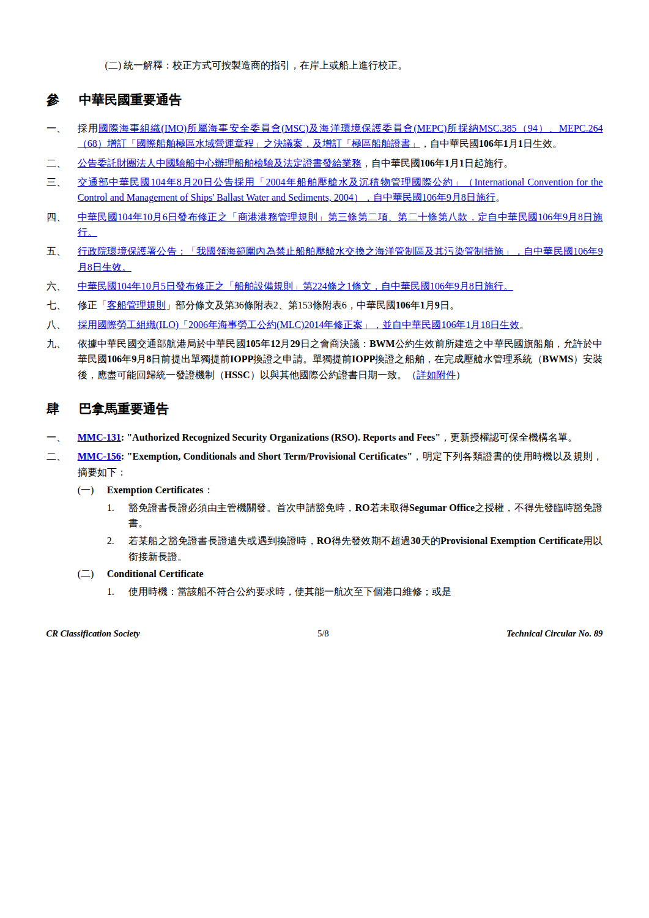(二) 統一解釋：校正方式可按製造商的指引，在岸上或船上進行校正。
參中華民國重要通告
一、採用國際海事組織(IMO)所屬海事安全委員會(MSC)及海洋環境保護委員會(MEPC)所採納MSC.385（94）、MEPC.264（68）增訂「國際船舶極區水域營運章程」之決議案，及增訂「極區船舶證書」，自中華民國106年1月1日生效。
二、公告委託財團法人中國驗船中心辦理船舶檢驗及法定證書發給業務，自中華民國106年1月1日起施行。
三、交通部中華民國104年8月20日公告採用「2004年船舶壓艙水及沉積物管理國際公約」（International Convention for the Control and Management of Ships' Ballast Water and Sediments, 2004），自中華民國106年9月8日施行。
四、中華民國104年10月6日發布修正之「商港港務管理規則」第三條第二項、第二十條第八款，定自中華民國106年9月8日施行。
五、行政院環境保護署公告：「我國領海範圍內為禁止船舶壓艙水交換之海洋管制區及其污染管制措施」，自中華民國106年9月8日生效。
六、中華民國104年10月5日發布修正之「船舶設備規則」第224條之1條文，自中華民國106年9月8日施行。
七、修正「客船管理規則」部分條文及第36條附表2、第153條附表6，中華民國106年1月9日。
八、採用國際勞工組織(ILO)「2006年海事勞工公約(MLC)2014年修正案」，並自中華民國106年1月18日生效。
九、依據中華民國交通部航港局於中華民國105年12月29日之會商決議：BWM公約生效前所建造之中華民國旗船舶，允許於中華民國106年9月8日前提出單獨提前IOPP換證之申請。單獨提前IOPP換證之船舶，在完成壓艙水管理系統（BWMS）安裝後，應盡可能回歸統一發證機制（HSSC）以與其他國際公約證書日期一致。（詳如附件）
肆巴拿馬重要通告
一、MMC-131: "Authorized Recognized Security Organizations (RSO). Reports and Fees"，更新授權認可保全機構名單。
二、MMC-156: "Exemption, Conditionals and Short Term/Provisional Certificates"，明定下列各類證書的使用時機以及規則，摘要如下：
(一) Exemption Certificates：
1. 豁免證書長證必須由主管機關發。首次申請豁免時，RO若未取得Segumar Office之授權，不得先發臨時豁免證書。
2. 若某船之豁免證書長證遺失或遇到換證時，RO得先發效期不超過30天的Provisional Exemption Certificate用以銜接新長證。
(二) Conditional Certificate
1. 使用時機：當該船不符合公約要求時，使其能一航次至下個港口維修；或是
CR Classification Society 5/8 Technical Circular No. 89